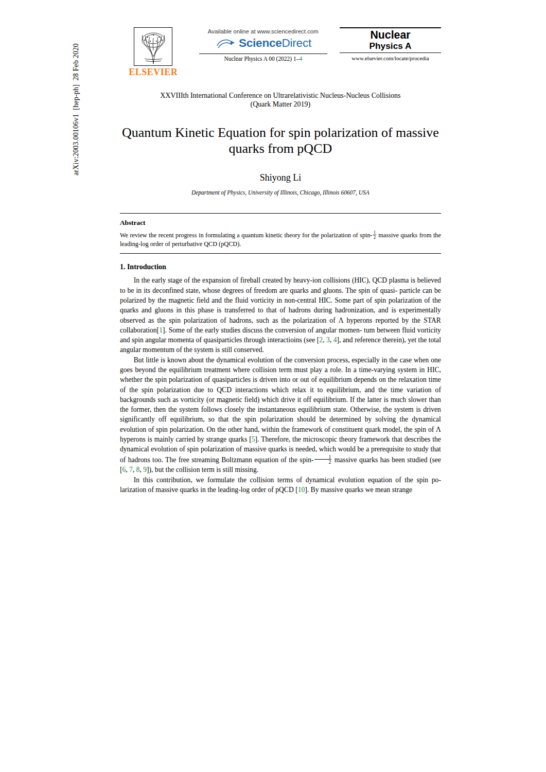arXiv:2003.00106v1 [hep-ph] 28 Feb 2020
ELSEVIER
Available online at www.sciencedirect.com
Science Direct
Nuclear Physics A 00 (2022) 1–4
Nuclear
Physics A
www.elsevier.com/locate/procedia
XXVIIIth International Conference on Ultrarelativistic Nucleus-Nucleus Collisions
(Quark Matter 2019)
Quantum Kinetic Equation for spin polarization of massive
quarks from pQCD
Shiyong Li
Department of Physics, University of Illinois, Chicago, Illinois 60607, USA
Abstract
We review the recent progress in formulating a quantum kinetic theory for the polarization of spin-12 massive quarks from the leading-log order of perturbative QCD (pQCD).
1. Introduction
In the early stage of the expansion of fireball created by heavy-ion collisions (HIC), QCD plasma is believed to be in its deconfined state, whose degrees of freedom are quarks and gluons. The spin of quasi- particle can be polarized by the magnetic field and the fluid vorticity in non-central HIC. Some part of spin polarization of the quarks and gluons in this phase is transferred to that of hadrons during hadronization, and is experimentally observed as the spin polarization of hadrons, such as the polarization of Λ hyperons reported by the STAR collaboration[1]. Some of the early studies discuss the conversion of angular momen- tum between fluid vorticity and spin angular momenta of quasiparticles through interactioins (see [2, 3, 4], and reference therein), yet the total angular momentum of the system is still conserved.
But little is known about the dynamical evolution of the conversion process, especially in the case when one goes beyond the equilibrium treatment where collision term must play a role. In a time-varying system in HIC, whether the spin polarization of quasiparticles is driven into or out of equilibrium depends on the relaxation time of the spin polarization due to QCD interactions which relax it to equilibrium, and the time variation of backgrounds such as vorticity (or magnetic field) which drive it off equilibrium. If the latter is much slower than the former, then the system follows closely the instantaneous equilibrium state. Otherwise, the system is driven significantly off equilibrium, so that the spin polarization should be determined by solving the dynamical evolution of spin polarization. On the other hand, within the framework of constituent quark model, the spin of Λ hyperons is mainly carried by strange quarks [5]. Therefore, the microscopic theory framework that describes the dynamical evolution of spin polarization of massive quarks is needed, which would be a prerequisite to study that of hadrons too. The free streaming Boltzmann equation of the spin-12 massive quarks has been studied (see [6, 7, 8, 9]), but the collision term is still missing.
In this contribution, we formulate the collision terms of dynamical evolution equation of the spin po- larization of massive quarks in the leading-log order of pQCD [10]. By massive quarks we mean strange